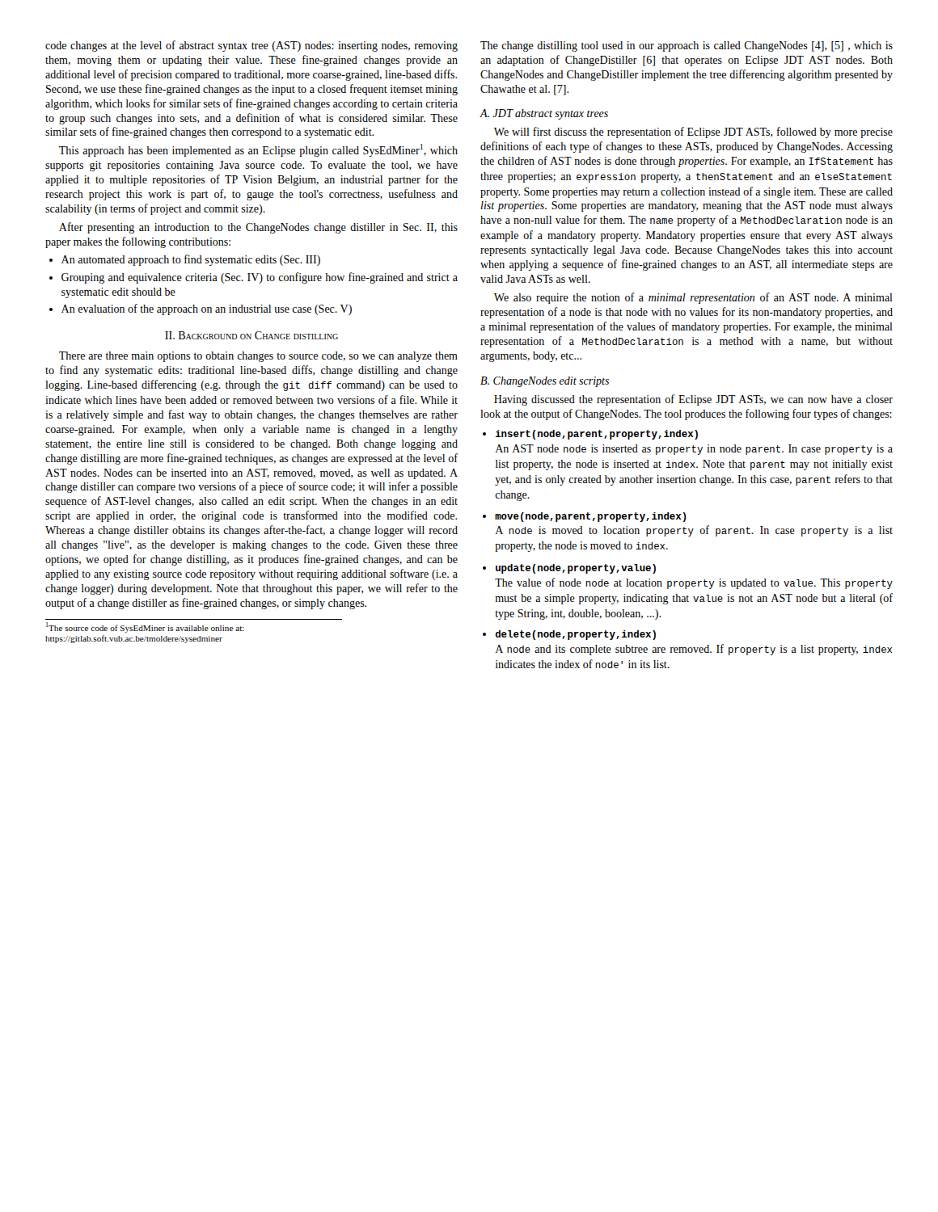code changes at the level of abstract syntax tree (AST) nodes: inserting nodes, removing them, moving them or updating their value. These fine-grained changes provide an additional level of precision compared to traditional, more coarse-grained, line-based diffs. Second, we use these fine-grained changes as the input to a closed frequent itemset mining algorithm, which looks for similar sets of fine-grained changes according to certain criteria to group such changes into sets, and a definition of what is considered similar. These similar sets of fine-grained changes then correspond to a systematic edit.
This approach has been implemented as an Eclipse plugin called SysEdMiner1, which supports git repositories containing Java source code. To evaluate the tool, we have applied it to multiple repositories of TP Vision Belgium, an industrial partner for the research project this work is part of, to gauge the tool's correctness, usefulness and scalability (in terms of project and commit size).
After presenting an introduction to the ChangeNodes change distiller in Sec. II, this paper makes the following contributions:
An automated approach to find systematic edits (Sec. III)
Grouping and equivalence criteria (Sec. IV) to configure how fine-grained and strict a systematic edit should be
An evaluation of the approach on an industrial use case (Sec. V)
II. Background on Change distilling
There are three main options to obtain changes to source code, so we can analyze them to find any systematic edits: traditional line-based diffs, change distilling and change logging. Line-based differencing (e.g. through the git diff command) can be used to indicate which lines have been added or removed between two versions of a file. While it is a relatively simple and fast way to obtain changes, the changes themselves are rather coarse-grained. For example, when only a variable name is changed in a lengthy statement, the entire line still is considered to be changed. Both change logging and change distilling are more fine-grained techniques, as changes are expressed at the level of AST nodes. Nodes can be inserted into an AST, removed, moved, as well as updated. A change distiller can compare two versions of a piece of source code; it will infer a possible sequence of AST-level changes, also called an edit script. When the changes in an edit script are applied in order, the original code is transformed into the modified code. Whereas a change distiller obtains its changes after-the-fact, a change logger will record all changes "live", as the developer is making changes to the code. Given these three options, we opted for change distilling, as it produces fine-grained changes, and can be applied to any existing source code repository without requiring additional software (i.e. a change logger) during development. Note that throughout this paper, we will refer to the output of a change distiller as fine-grained changes, or simply changes.
1The source code of SysEdMiner is available online at: https://gitlab.soft.vub.ac.be/tmoldere/sysedminer
The change distilling tool used in our approach is called ChangeNodes [4], [5] , which is an adaptation of ChangeDistiller [6] that operates on Eclipse JDT AST nodes. Both ChangeNodes and ChangeDistiller implement the tree differencing algorithm presented by Chawathe et al. [7].
A. JDT abstract syntax trees
We will first discuss the representation of Eclipse JDT ASTs, followed by more precise definitions of each type of changes to these ASTs, produced by ChangeNodes. Accessing the children of AST nodes is done through properties. For example, an IfStatement has three properties; an expression property, a thenStatement and an elseStatement property. Some properties may return a collection instead of a single item. These are called list properties. Some properties are mandatory, meaning that the AST node must always have a non-null value for them. The name property of a MethodDeclaration node is an example of a mandatory property. Mandatory properties ensure that every AST always represents syntactically legal Java code. Because ChangeNodes takes this into account when applying a sequence of fine-grained changes to an AST, all intermediate steps are valid Java ASTs as well.
We also require the notion of a minimal representation of an AST node. A minimal representation of a node is that node with no values for its non-mandatory properties, and a minimal representation of the values of mandatory properties. For example, the minimal representation of a MethodDeclaration is a method with a name, but without arguments, body, etc...
B. ChangeNodes edit scripts
Having discussed the representation of Eclipse JDT ASTs, we can now have a closer look at the output of ChangeNodes. The tool produces the following four types of changes:
insert(node,parent,property,index)
An AST node node is inserted as property in node parent. In case property is a list property, the node is inserted at index. Note that parent may not initially exist yet, and is only created by another insertion change. In this case, parent refers to that change.
move(node,parent,property,index)
A node is moved to location property of parent. In case property is a list property, the node is moved to index.
update(node,property,value)
The value of node node at location property is updated to value. This property must be a simple property, indicating that value is not an AST node but a literal (of type String, int, double, boolean, ...).
delete(node,property,index)
A node and its complete subtree are removed. If property is a list property, index indicates the index of node' in its list.